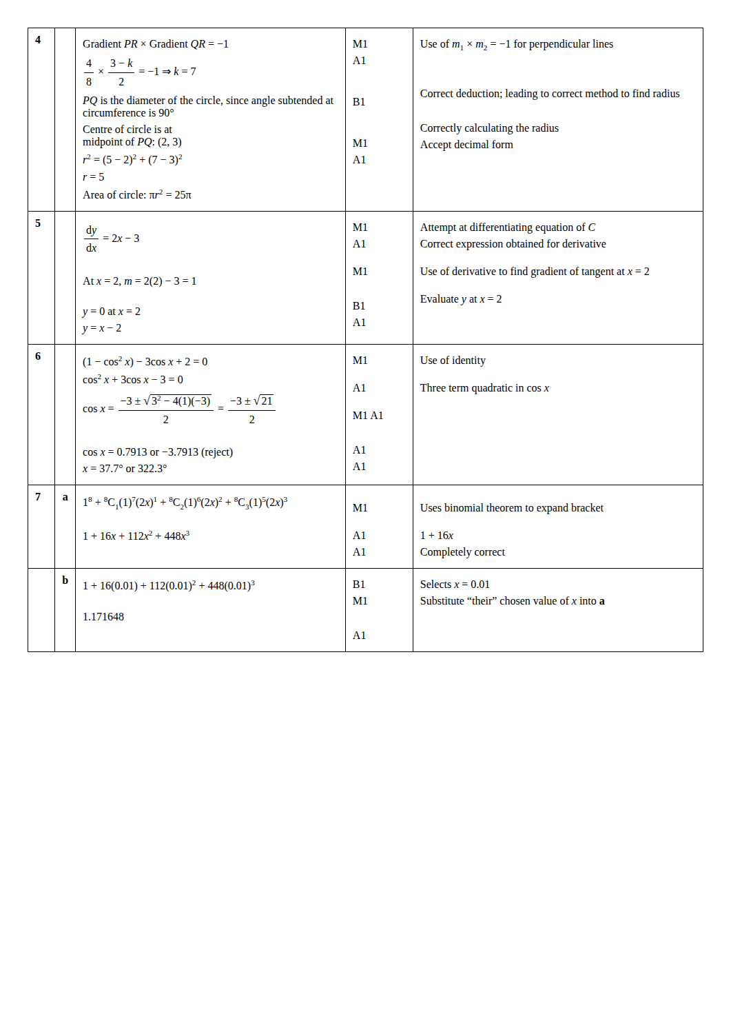| 4 | | Gradient PR × Gradient QR = −1 4 8 × 3 − k 2 = −1 ⇒ k = 7 PQ is the diameter of the circle, since angle subtended at circumference is 90° Centre of circle is at midpoint of PQ : (2, 3) r 2 = (5 − 2) 2 + (7 − 3) 2 r = 5 Area of circle: π r 2 = 25π | M1 A1 B1 M1 A1 | Use of m 1 × m 2 = −1 for perpendicular lines Correct deduction; leading to correct method to find radius Correctly calculating the radius Accept decimal form |
| 5 | | d y d x = 2 x − 3 At x = 2, m = 2(2) − 3 = 1 y = 0 at x = 2 y = x − 2 | M1 A1 M1 B1 A1 | Attempt at differentiating equation of C Correct expression obtained for derivative Use of derivative to find gradient of tangent at x = 2 Evaluate y at x = 2 |
| 6 | | (1 − cos 2 x ) − 3cos x + 2 = 0 cos 2 x + 3cos x − 3 = 0 cos x = −3 ± √ 3 2 − 4(1)(−3) 2 = −3 ± √ 21 2 cos x = 0.7913 or −3.7913 (reject) x = 37.7° or 322.3° | M1 A1 M1 A1 A1 A1 | Use of identity Three term quadratic in cos x |
| 7 | a | 1 8 + 8 C 1 (1) 7 (2 x ) 1 + 8 C 2 (1) 6 (2 x ) 2 + 8 C 3 (1) 5 (2 x ) 3 1 + 16 x + 112 x 2 + 448 x 3 | M1 A1 A1 | Uses binomial theorem to expand bracket 1 + 16 x Completely correct |
| | b | 1 + 16(0.01) + 112(0.01) 2 + 448(0.01) 3 1.171648 | B1 M1 A1 | Selects x = 0.01 Substitute “their” chosen value of x into a |